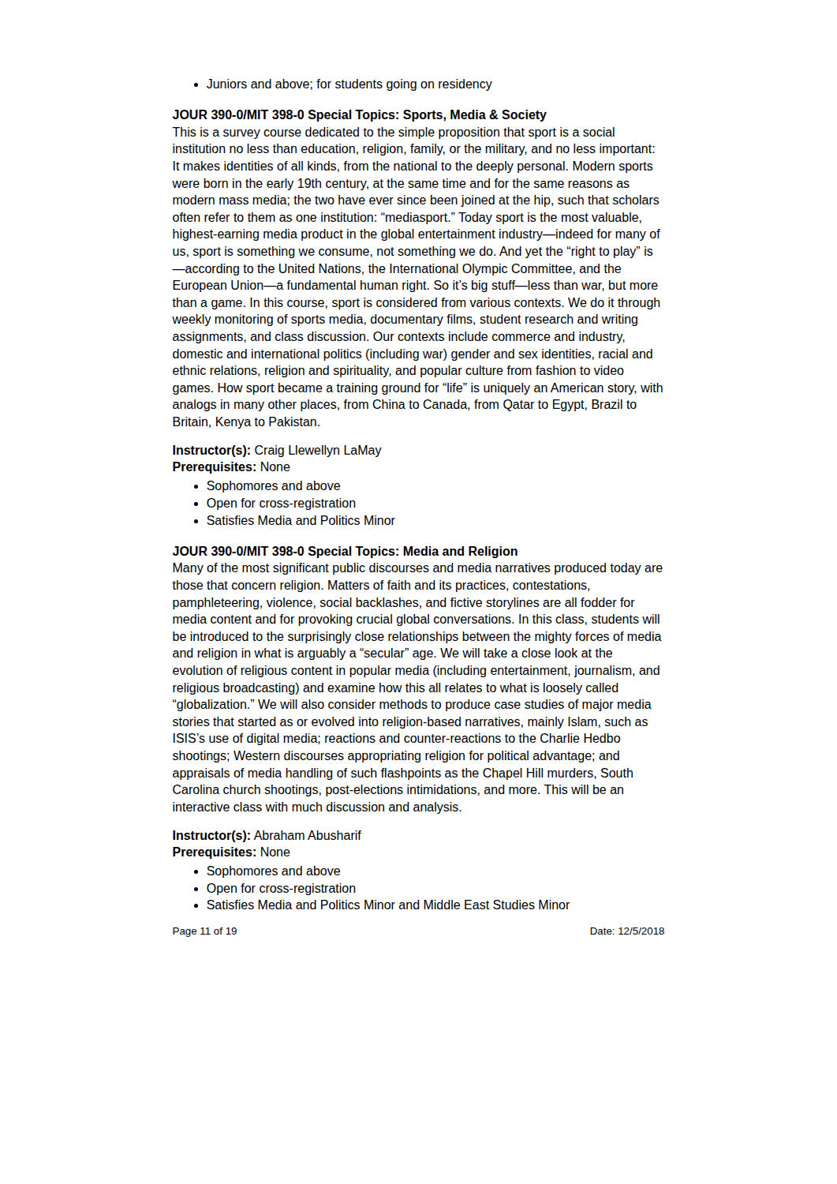Juniors and above; for students going on residency
JOUR 390-0/MIT 398-0 Special Topics: Sports, Media & Society
This is a survey course dedicated to the simple proposition that sport is a social institution no less than education, religion, family, or the military, and no less important: It makes identities of all kinds, from the national to the deeply personal. Modern sports were born in the early 19th century, at the same time and for the same reasons as modern mass media; the two have ever since been joined at the hip, such that scholars often refer to them as one institution: “mediasport.” Today sport is the most valuable, highest-earning media product in the global entertainment industry—indeed for many of us, sport is something we consume, not something we do. And yet the “right to play” is—according to the United Nations, the International Olympic Committee, and the European Union—a fundamental human right. So it’s big stuff—less than war, but more than a game. In this course, sport is considered from various contexts. We do it through weekly monitoring of sports media, documentary films, student research and writing assignments, and class discussion. Our contexts include commerce and industry, domestic and international politics (including war) gender and sex identities, racial and ethnic relations, religion and spirituality, and popular culture from fashion to video games. How sport became a training ground for “life” is uniquely an American story, with analogs in many other places, from China to Canada, from Qatar to Egypt, Brazil to Britain, Kenya to Pakistan.
Instructor(s): Craig Llewellyn LaMay
Prerequisites: None
Sophomores and above
Open for cross-registration
Satisfies Media and Politics Minor
JOUR 390-0/MIT 398-0 Special Topics: Media and Religion
Many of the most significant public discourses and media narratives produced today are those that concern religion. Matters of faith and its practices, contestations, pamphleteering, violence, social backlashes, and fictive storylines are all fodder for media content and for provoking crucial global conversations. In this class, students will be introduced to the surprisingly close relationships between the mighty forces of media and religion in what is arguably a “secular” age. We will take a close look at the evolution of religious content in popular media (including entertainment, journalism, and religious broadcasting) and examine how this all relates to what is loosely called “globalization.” We will also consider methods to produce case studies of major media stories that started as or evolved into religion-based narratives, mainly Islam, such as ISIS’s use of digital media; reactions and counter-reactions to the Charlie Hedbo shootings; Western discourses appropriating religion for political advantage; and appraisals of media handling of such flashpoints as the Chapel Hill murders, South Carolina church shootings, post-elections intimidations, and more. This will be an interactive class with much discussion and analysis.
Instructor(s): Abraham Abusharif
Prerequisites: None
Sophomores and above
Open for cross-registration
Satisfies Media and Politics Minor and Middle East Studies Minor
Page 11 of 19 Date: 12/5/2018